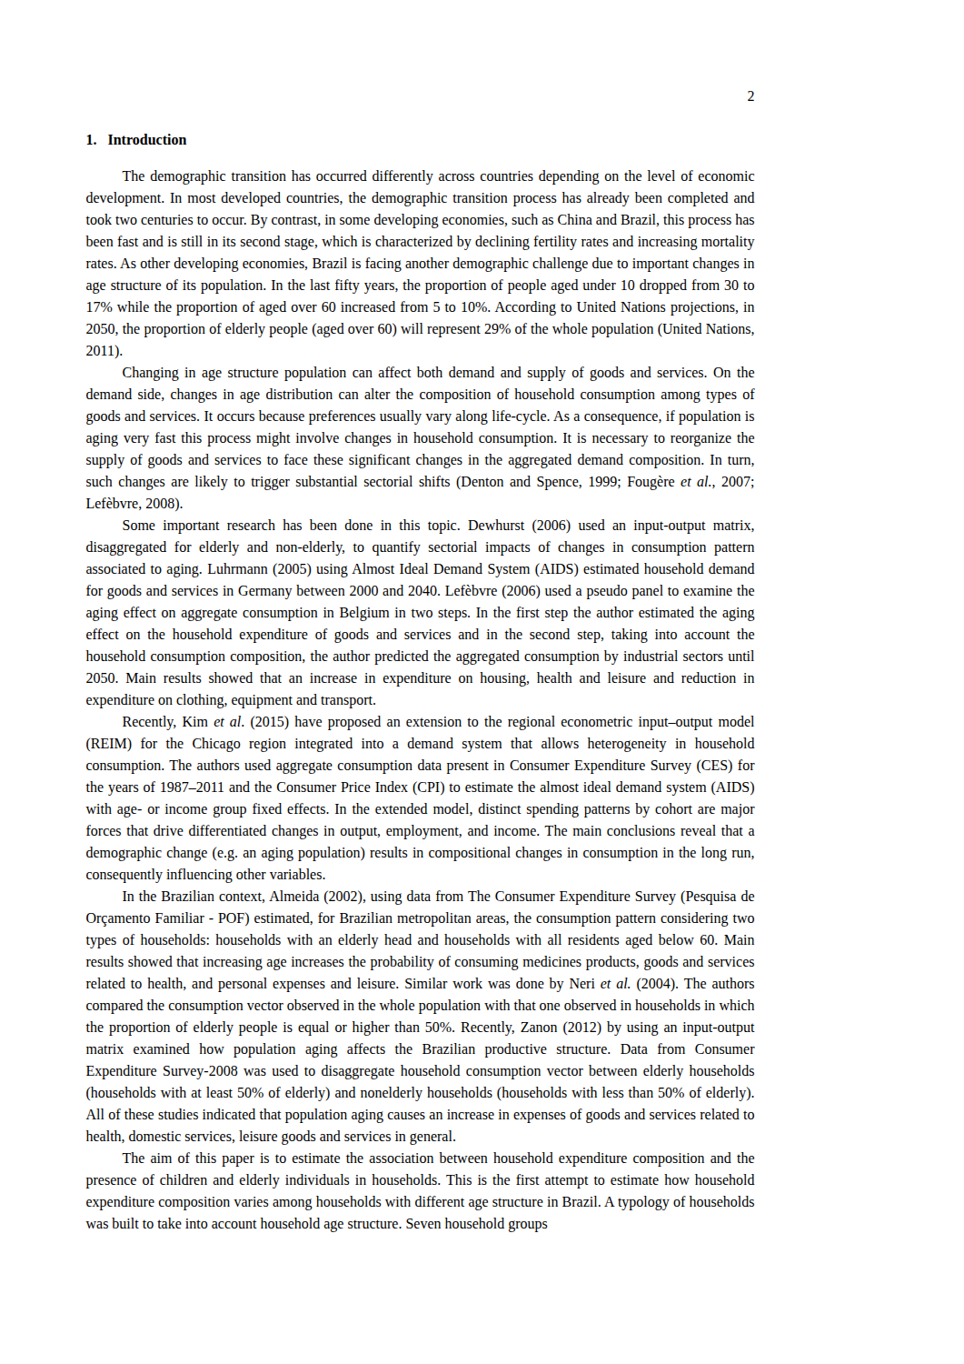2
1. Introduction
The demographic transition has occurred differently across countries depending on the level of economic development. In most developed countries, the demographic transition process has already been completed and took two centuries to occur. By contrast, in some developing economies, such as China and Brazil, this process has been fast and is still in its second stage, which is characterized by declining fertility rates and increasing mortality rates. As other developing economies, Brazil is facing another demographic challenge due to important changes in age structure of its population. In the last fifty years, the proportion of people aged under 10 dropped from 30 to 17% while the proportion of aged over 60 increased from 5 to 10%. According to United Nations projections, in 2050, the proportion of elderly people (aged over 60) will represent 29% of the whole population (United Nations, 2011).
Changing in age structure population can affect both demand and supply of goods and services. On the demand side, changes in age distribution can alter the composition of household consumption among types of goods and services. It occurs because preferences usually vary along life-cycle. As a consequence, if population is aging very fast this process might involve changes in household consumption. It is necessary to reorganize the supply of goods and services to face these significant changes in the aggregated demand composition. In turn, such changes are likely to trigger substantial sectorial shifts (Denton and Spence, 1999; Fougère et al., 2007; Lefèbvre, 2008).
Some important research has been done in this topic. Dewhurst (2006) used an input-output matrix, disaggregated for elderly and non-elderly, to quantify sectorial impacts of changes in consumption pattern associated to aging. Luhrmann (2005) using Almost Ideal Demand System (AIDS) estimated household demand for goods and services in Germany between 2000 and 2040. Lefèbvre (2006) used a pseudo panel to examine the aging effect on aggregate consumption in Belgium in two steps. In the first step the author estimated the aging effect on the household expenditure of goods and services and in the second step, taking into account the household consumption composition, the author predicted the aggregated consumption by industrial sectors until 2050. Main results showed that an increase in expenditure on housing, health and leisure and reduction in expenditure on clothing, equipment and transport.
Recently, Kim et al. (2015) have proposed an extension to the regional econometric input–output model (REIM) for the Chicago region integrated into a demand system that allows heterogeneity in household consumption. The authors used aggregate consumption data present in Consumer Expenditure Survey (CES) for the years of 1987–2011 and the Consumer Price Index (CPI) to estimate the almost ideal demand system (AIDS) with age- or income group fixed effects. In the extended model, distinct spending patterns by cohort are major forces that drive differentiated changes in output, employment, and income. The main conclusions reveal that a demographic change (e.g. an aging population) results in compositional changes in consumption in the long run, consequently influencing other variables.
In the Brazilian context, Almeida (2002), using data from The Consumer Expenditure Survey (Pesquisa de Orçamento Familiar - POF) estimated, for Brazilian metropolitan areas, the consumption pattern considering two types of households: households with an elderly head and households with all residents aged below 60. Main results showed that increasing age increases the probability of consuming medicines products, goods and services related to health, and personal expenses and leisure. Similar work was done by Neri et al. (2004). The authors compared the consumption vector observed in the whole population with that one observed in households in which the proportion of elderly people is equal or higher than 50%. Recently, Zanon (2012) by using an input-output matrix examined how population aging affects the Brazilian productive structure. Data from Consumer Expenditure Survey-2008 was used to disaggregate household consumption vector between elderly households (households with at least 50% of elderly) and nonelderly households (households with less than 50% of elderly). All of these studies indicated that population aging causes an increase in expenses of goods and services related to health, domestic services, leisure goods and services in general.
The aim of this paper is to estimate the association between household expenditure composition and the presence of children and elderly individuals in households. This is the first attempt to estimate how household expenditure composition varies among households with different age structure in Brazil. A typology of households was built to take into account household age structure. Seven household groups